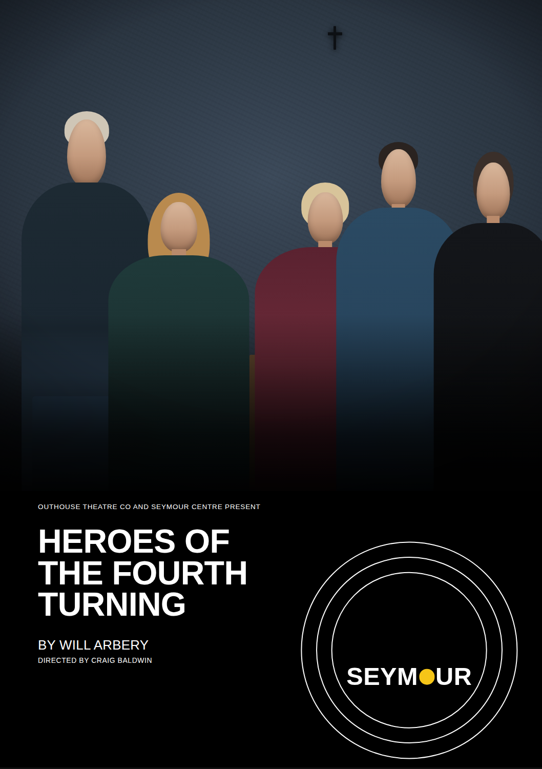Outhouse Theatre Co and Seymour Centre present
Heroes of
the Fourth
Turning
By Will Arbery
Directed by Craig Baldwin
SEYM UR